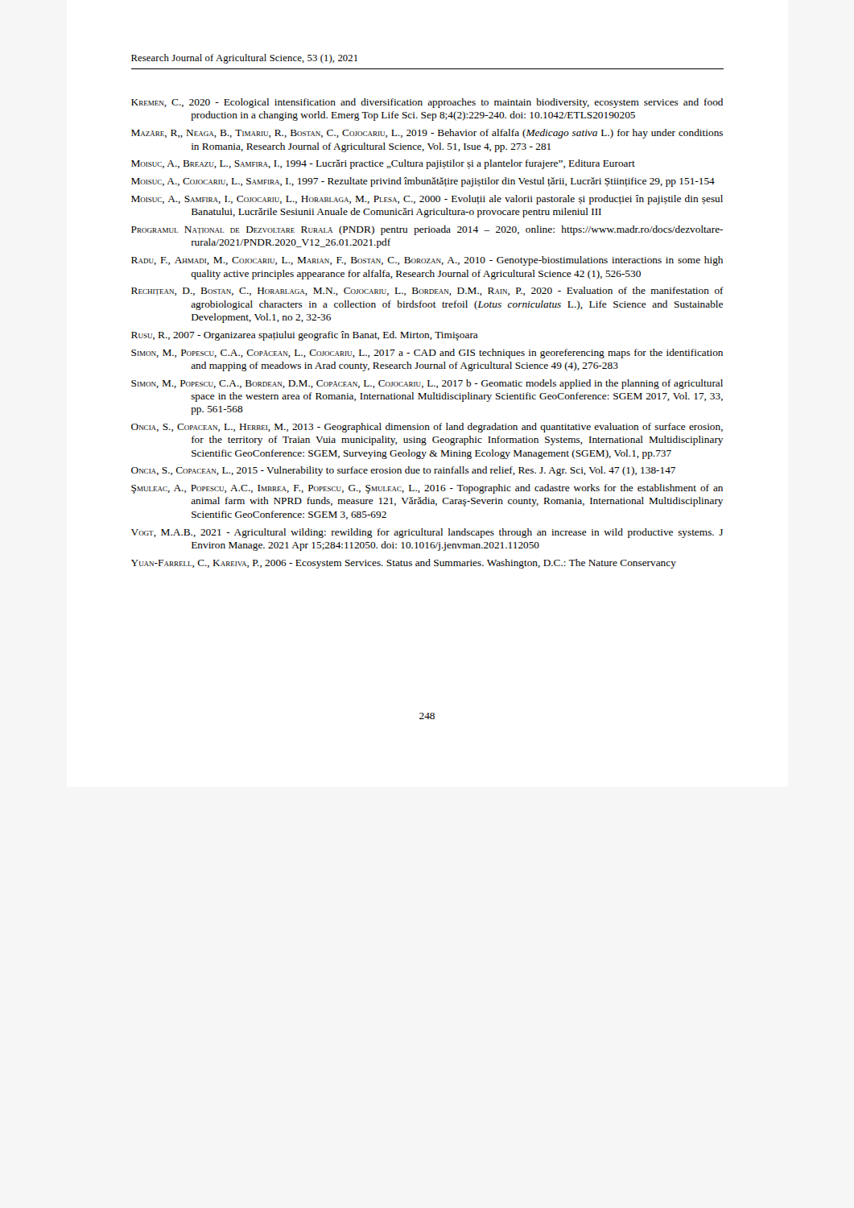Research Journal of Agricultural Science, 53 (1), 2021
Kremen, C., 2020 - Ecological intensification and diversification approaches to maintain biodiversity, ecosystem services and food production in a changing world. Emerg Top Life Sci. Sep 8;4(2):229-240. doi: 10.1042/ETLS20190205
Mazăre, R,, Neaga, B., Timariu, R., Bostan, C., Cojocariu, L., 2019 - Behavior of alfalfa (Medicago sativa L.) for hay under conditions in Romania, Research Journal of Agricultural Science, Vol. 51, Isue 4, pp. 273 - 281
Moisuc, A., Breazu, L., Samfira, I., 1994 - Lucrări practice „Cultura pajiștilor și a plantelor furajere”, Editura Euroart
Moisuc, A., Cojocariu, L., Samfira, I., 1997 - Rezultate privind îmbunătățire pajiștilor din Vestul țării, Lucrări Științifice 29, pp 151-154
Moisuc, A., Samfira, I., Cojocariu, L., Horablaga, M., Plesa, C., 2000 - Evoluții ale valorii pastorale și producției în pajiștile din șesul Banatului, Lucrările Sesiunii Anuale de Comunicări Agricultura-o provocare pentru mileniul III
Programul Național de Dezvoltare Rurală (PNDR) pentru perioada 2014 – 2020, online: https://www.madr.ro/docs/dezvoltare-rurala/2021/PNDR.2020_V12_26.01.2021.pdf
Radu, F., Ahmadi, M., Cojocariu, L., Marian, F., Bostan, C., Borozan, A., 2010 - Genotype-biostimulations interactions in some high quality active principles appearance for alfalfa, Research Journal of Agricultural Science 42 (1), 526-530
Rechițean, D., Bostan, C., Horablaga, M.N., Cojocariu, L., Bordean, D.M., Rain, P., 2020 - Evaluation of the manifestation of agrobiological characters in a collection of birdsfoot trefoil (Lotus corniculatus L.), Life Science and Sustainable Development, Vol.1, no 2, 32-36
Rusu, R., 2007 - Organizarea spațiului geografic în Banat, Ed. Mirton, Timişoara
Simon, M., Popescu, C.A., Copăcean, L., Cojocariu, L., 2017 a - CAD and GIS techniques in georeferencing maps for the identification and mapping of meadows in Arad county, Research Journal of Agricultural Science 49 (4), 276-283
Simon, M., Popescu, C.A., Bordean, D.M., Copăcean, L., Cojocariu, L., 2017 b - Geomatic models applied in the planning of agricultural space in the western area of Romania, International Multidisciplinary Scientific GeoConference: SGEM 2017, Vol. 17, 33, pp. 561-568
Oncia, S., Copacean, L., Herbei, M., 2013 - Geographical dimension of land degradation and quantitative evaluation of surface erosion, for the territory of Traian Vuia municipality, using Geographic Information Systems, International Multidisciplinary Scientific GeoConference: SGEM, Surveying Geology & Mining Ecology Management (SGEM), Vol.1, pp.737
Oncia, S., Copacean, L., 2015 - Vulnerability to surface erosion due to rainfalls and relief, Res. J. Agr. Sci, Vol. 47 (1), 138-147
Şmuleac, A., Popescu, A.C., Imbrea, F., Popescu, G., Şmuleac, L., 2016 - Topographic and cadastre works for the establishment of an animal farm with NPRD funds, measure 121, Vărădia, Caraş-Severin county, Romania, International Multidisciplinary Scientific GeoConference: SGEM 3, 685-692
Vogt, M.A.B., 2021 - Agricultural wilding: rewilding for agricultural landscapes through an increase in wild productive systems. J Environ Manage. 2021 Apr 15;284:112050. doi: 10.1016/j.jenvman.2021.112050
Yuan-Farrell, C., Kareiva, P., 2006 - Ecosystem Services. Status and Summaries. Washington, D.C.: The Nature Conservancy
248